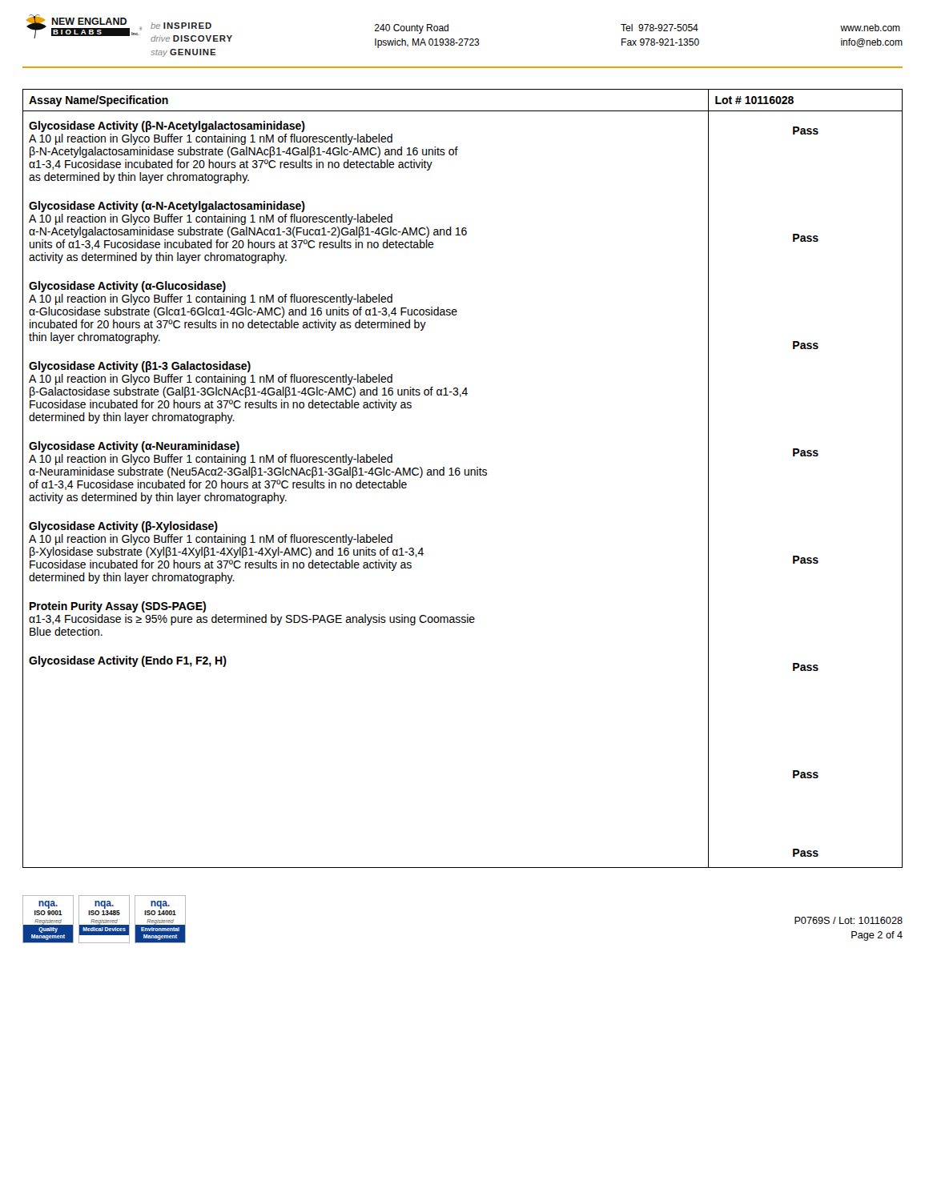NEW ENGLAND BIOLABS Inc. ®
be INSPIRED
drive DISCOVERY
stay GENUINE
240 County Road
Ipswich, MA 01938-2723
Tel 978-927-5054
Fax 978-921-1350
www.neb.com
info@neb.com
| Assay Name/Specification | Lot # 10116028 |
| --- | --- |
| Glycosidase Activity (β-N-Acetylgalactosaminidase) A 10 µl reaction in Glyco Buffer 1 containing 1 nM of fluorescently-labeled β-N-Acetylgalactosaminidase substrate (GalNAcβ1-4Galβ1-4Glc-AMC) and 16 units of α1-3,4 Fucosidase incubated for 20 hours at 37ºC results in no detectable activity as determined by thin layer chromatography. Glycosidase Activity (α-N-Acetylgalactosaminidase) A 10 µl reaction in Glyco Buffer 1 containing 1 nM of fluorescently-labeled α-N-Acetylgalactosaminidase substrate (GalNAcα1-3(Fucα1-2)Galβ1-4Glc-AMC) and 16 units of α1-3,4 Fucosidase incubated for 20 hours at 37ºC results in no detectable activity as determined by thin layer chromatography. Glycosidase Activity (α-Glucosidase) A 10 µl reaction in Glyco Buffer 1 containing 1 nM of fluorescently-labeled α-Glucosidase substrate (Glcα1-6Glcα1-4Glc-AMC) and 16 units of α1-3,4 Fucosidase incubated for 20 hours at 37ºC results in no detectable activity as determined by thin layer chromatography. Glycosidase Activity (β1-3 Galactosidase) A 10 µl reaction in Glyco Buffer 1 containing 1 nM of fluorescently-labeled β-Galactosidase substrate (Galβ1-3GlcNAcβ1-4Galβ1-4Glc-AMC) and 16 units of α1-3,4 Fucosidase incubated for 20 hours at 37ºC results in no detectable activity as determined by thin layer chromatography. Glycosidase Activity (α-Neuraminidase) A 10 µl reaction in Glyco Buffer 1 containing 1 nM of fluorescently-labeled α-Neuraminidase substrate (Neu5Acα2-3Galβ1-3GlcNAcβ1-3Galβ1-4Glc-AMC) and 16 units of α1-3,4 Fucosidase incubated for 20 hours at 37ºC results in no detectable activity as determined by thin layer chromatography. Glycosidase Activity (β-Xylosidase) A 10 µl reaction in Glyco Buffer 1 containing 1 nM of fluorescently-labeled β-Xylosidase substrate (Xylβ1-4Xylβ1-4Xylβ1-4Xyl-AMC) and 16 units of α1-3,4 Fucosidase incubated for 20 hours at 37ºC results in no detectable activity as determined by thin layer chromatography. Protein Purity Assay (SDS-PAGE) α1-3,4 Fucosidase is ≥ 95% pure as determined by SDS-PAGE analysis using Coomassie Blue detection. Glycosidase Activity (Endo F1, F2, H) | Pass Pass Pass Pass Pass Pass Pass Pass |
nqa.
ISO 9001
Registered
Quality
Management
nqa.
ISO 13485
Registered
Medical Devices
nqa.
ISO 14001
Registered
Environmental
Management
P0769S / Lot: 10116028
Page 2 of 4